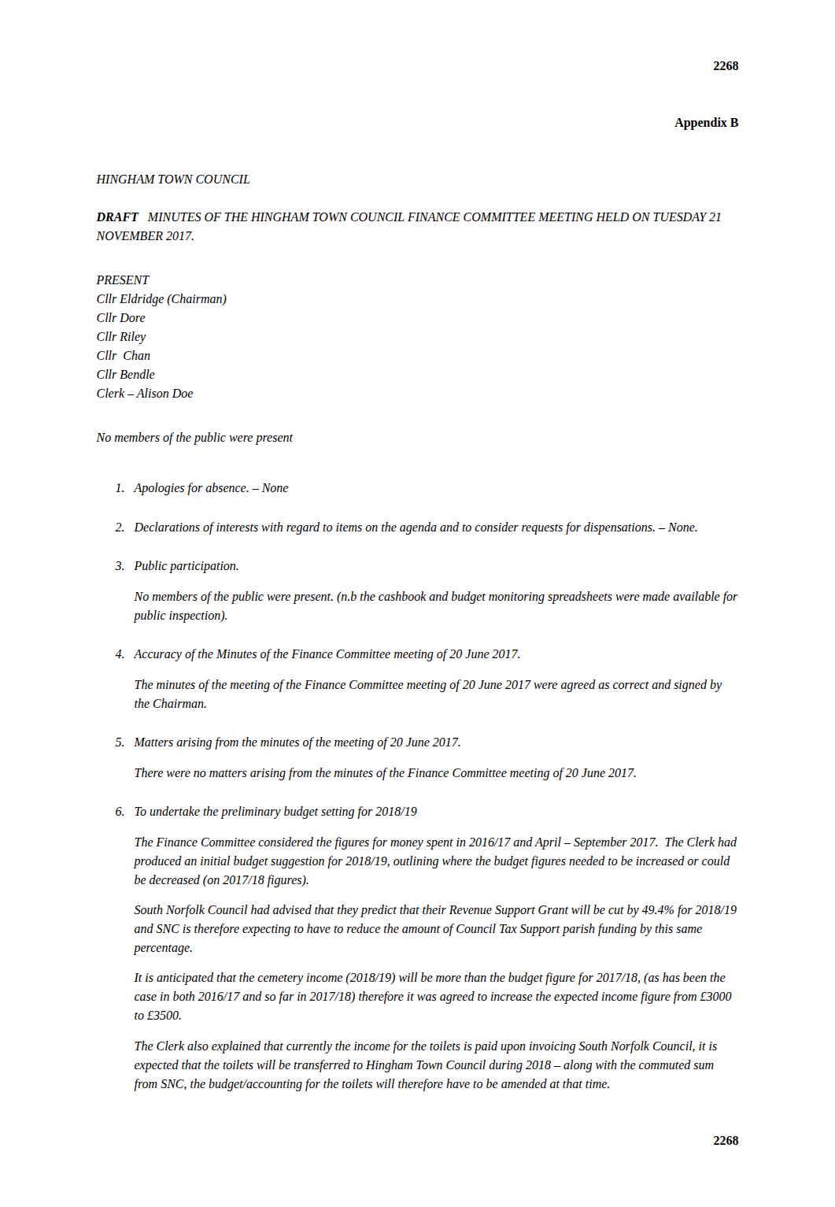2268
Appendix B
HINGHAM TOWN COUNCIL
DRAFT MINUTES OF THE HINGHAM TOWN COUNCIL FINANCE COMMITTEE MEETING HELD ON TUESDAY 21 NOVEMBER 2017.
PRESENT
Cllr Eldridge (Chairman)
Cllr Dore
Cllr Riley
Cllr Chan
Cllr Bendle
Clerk – Alison Doe
No members of the public were present
Apologies for absence. – None
Declarations of interests with regard to items on the agenda and to consider requests for dispensations. – None.
Public participation.
No members of the public were present. (n.b the cashbook and budget monitoring spreadsheets were made available for public inspection).
Accuracy of the Minutes of the Finance Committee meeting of 20 June 2017.
The minutes of the meeting of the Finance Committee meeting of 20 June 2017 were agreed as correct and signed by the Chairman.
Matters arising from the minutes of the meeting of 20 June 2017.
There were no matters arising from the minutes of the Finance Committee meeting of 20 June 2017.
To undertake the preliminary budget setting for 2018/19
The Finance Committee considered the figures for money spent in 2016/17 and April – September 2017. The Clerk had produced an initial budget suggestion for 2018/19, outlining where the budget figures needed to be increased or could be decreased (on 2017/18 figures).
South Norfolk Council had advised that they predict that their Revenue Support Grant will be cut by 49.4% for 2018/19 and SNC is therefore expecting to have to reduce the amount of Council Tax Support parish funding by this same percentage.
It is anticipated that the cemetery income (2018/19) will be more than the budget figure for 2017/18, (as has been the case in both 2016/17 and so far in 2017/18) therefore it was agreed to increase the expected income figure from £3000 to £3500.
The Clerk also explained that currently the income for the toilets is paid upon invoicing South Norfolk Council, it is expected that the toilets will be transferred to Hingham Town Council during 2018 – along with the commuted sum from SNC, the budget/accounting for the toilets will therefore have to be amended at that time.
2268